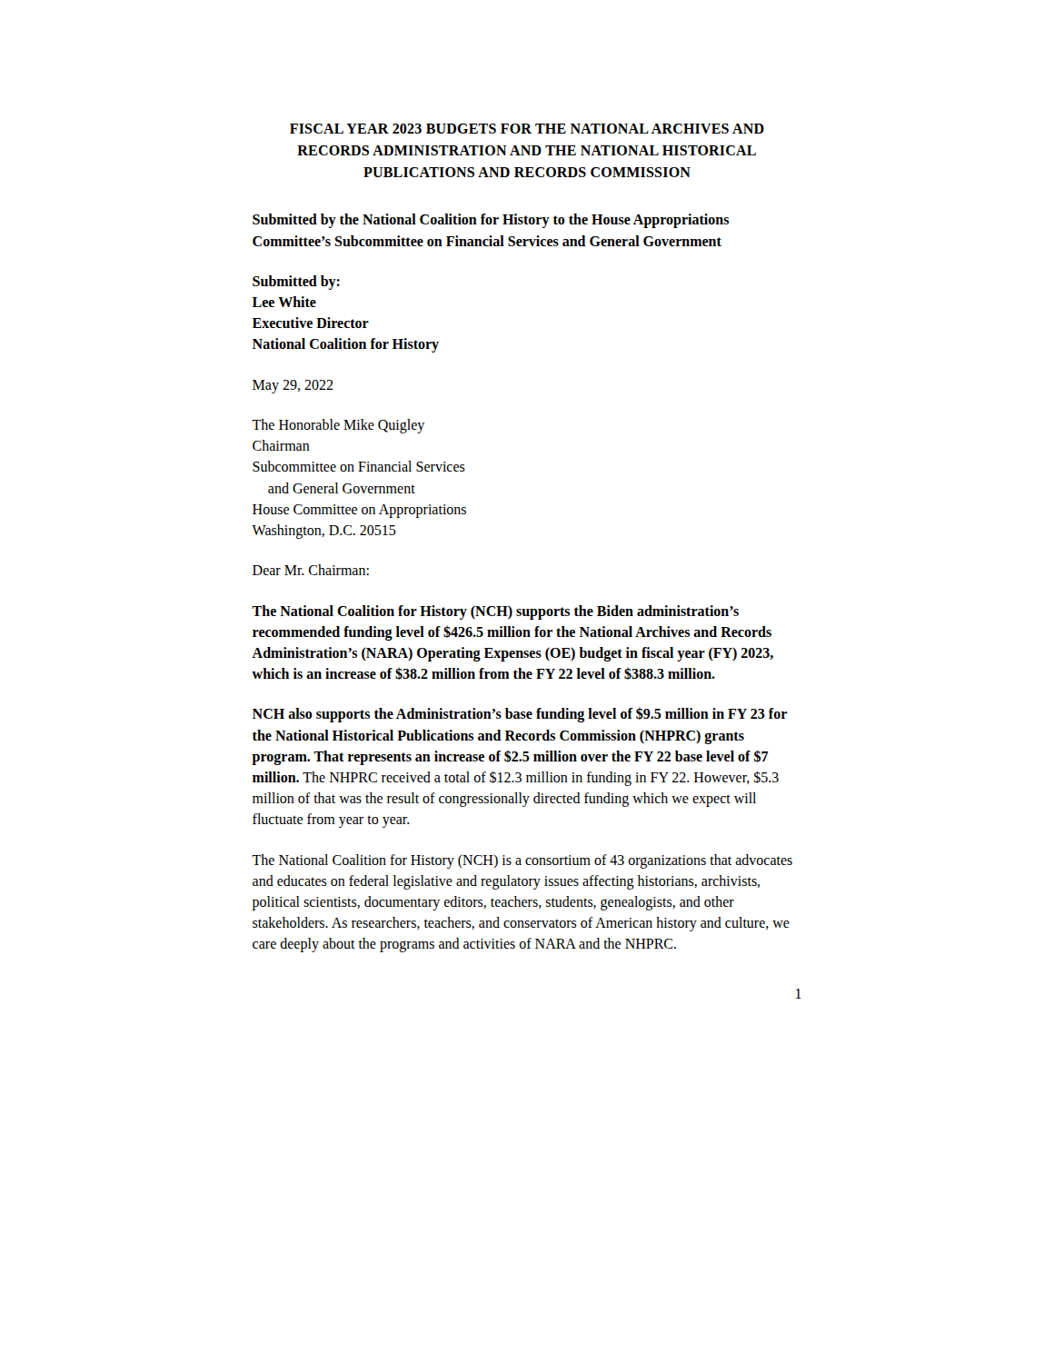Fiscal Year 2023 Budgets for the National Archives and Records Administration and the National Historical Publications and Records Commission
Submitted by the National Coalition for History to the House Appropriations Committee’s Subcommittee on Financial Services and General Government
Submitted by:
Lee White
Executive Director
National Coalition for History
May 29, 2022
The Honorable Mike Quigley
Chairman
Subcommittee on Financial Services
and General Government
House Committee on Appropriations
Washington, D.C. 20515
Dear Mr. Chairman:
The National Coalition for History (NCH) supports the Biden administration’s recommended funding level of $426.5 million for the National Archives and Records Administration’s (NARA) Operating Expenses (OE) budget in fiscal year (FY) 2023, which is an increase of $38.2 million from the FY 22 level of $388.3 million.
NCH also supports the Administration’s base funding level of $9.5 million in FY 23 for the National Historical Publications and Records Commission (NHPRC) grants program. That represents an increase of $2.5 million over the FY 22 base level of $7 million. The NHPRC received a total of $12.3 million in funding in FY 22. However, $5.3 million of that was the result of congressionally directed funding which we expect will fluctuate from year to year.
The National Coalition for History (NCH) is a consortium of 43 organizations that advocates and educates on federal legislative and regulatory issues affecting historians, archivists, political scientists, documentary editors, teachers, students, genealogists, and other stakeholders. As researchers, teachers, and conservators of American history and culture, we care deeply about the programs and activities of NARA and the NHPRC.
1